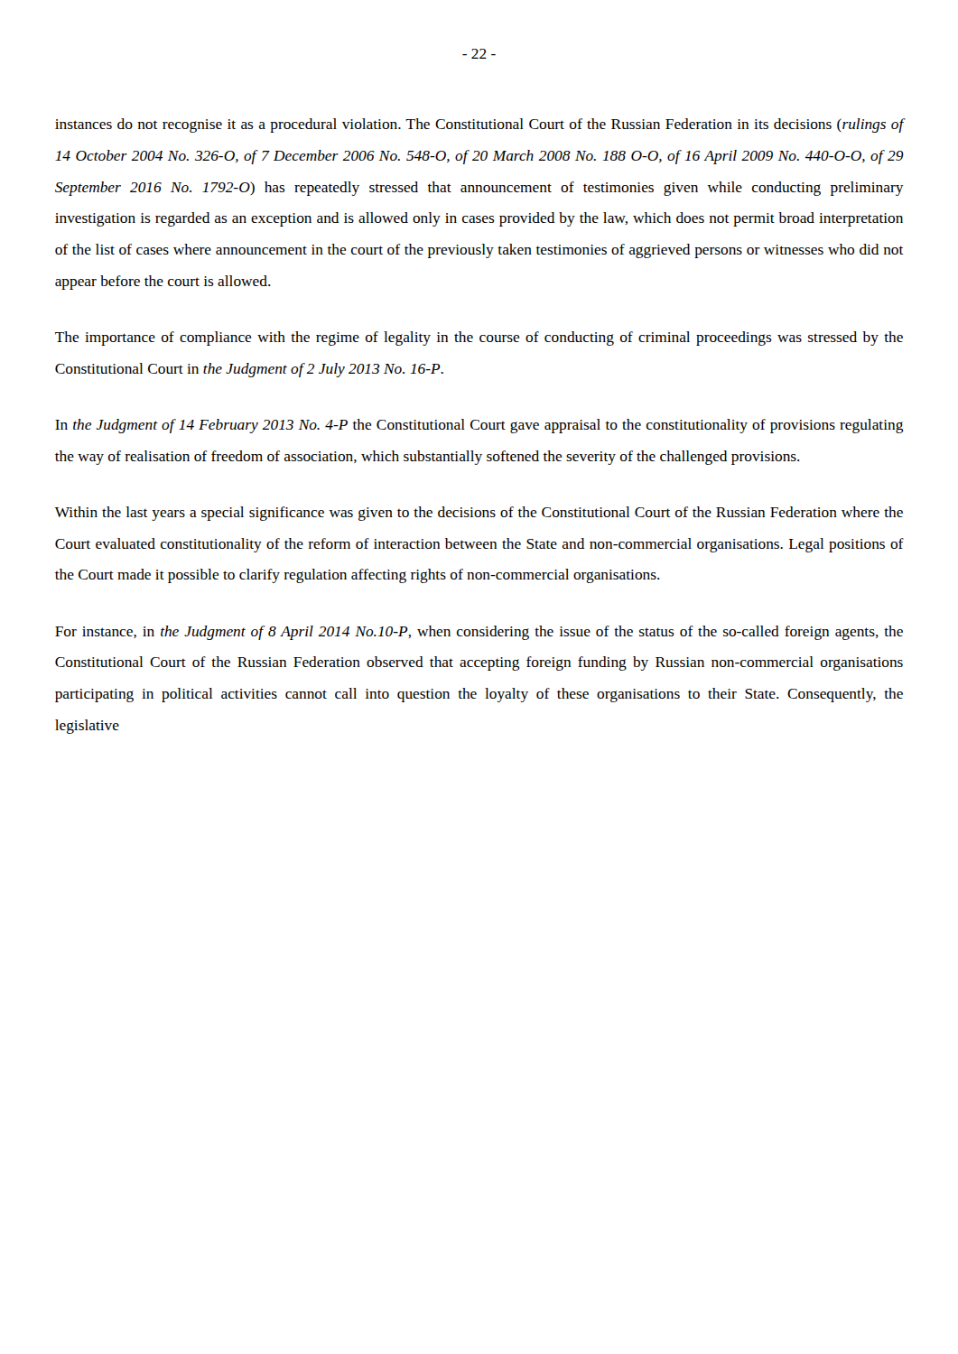- 22 -
instances do not recognise it as a procedural violation. The Constitutional Court of the Russian Federation in its decisions (rulings of 14 October 2004 No. 326-O, of 7 December 2006 No. 548-O, of 20 March 2008 No. 188 O-O, of 16 April 2009 No. 440-O-O, of 29 September 2016 No. 1792-O) has repeatedly stressed that announcement of testimonies given while conducting preliminary investigation is regarded as an exception and is allowed only in cases provided by the law, which does not permit broad interpretation of the list of cases where announcement in the court of the previously taken testimonies of aggrieved persons or witnesses who did not appear before the court is allowed.
The importance of compliance with the regime of legality in the course of conducting of criminal proceedings was stressed by the Constitutional Court in the Judgment of 2 July 2013 No. 16-P.
In the Judgment of 14 February 2013 No. 4-P the Constitutional Court gave appraisal to the constitutionality of provisions regulating the way of realisation of freedom of association, which substantially softened the severity of the challenged provisions.
Within the last years a special significance was given to the decisions of the Constitutional Court of the Russian Federation where the Court evaluated constitutionality of the reform of interaction between the State and non-commercial organisations. Legal positions of the Court made it possible to clarify regulation affecting rights of non-commercial organisations.
For instance, in the Judgment of 8 April 2014 No.10-P, when considering the issue of the status of the so-called foreign agents, the Constitutional Court of the Russian Federation observed that accepting foreign funding by Russian non-commercial organisations participating in political activities cannot call into question the loyalty of these organisations to their State. Consequently, the legislative